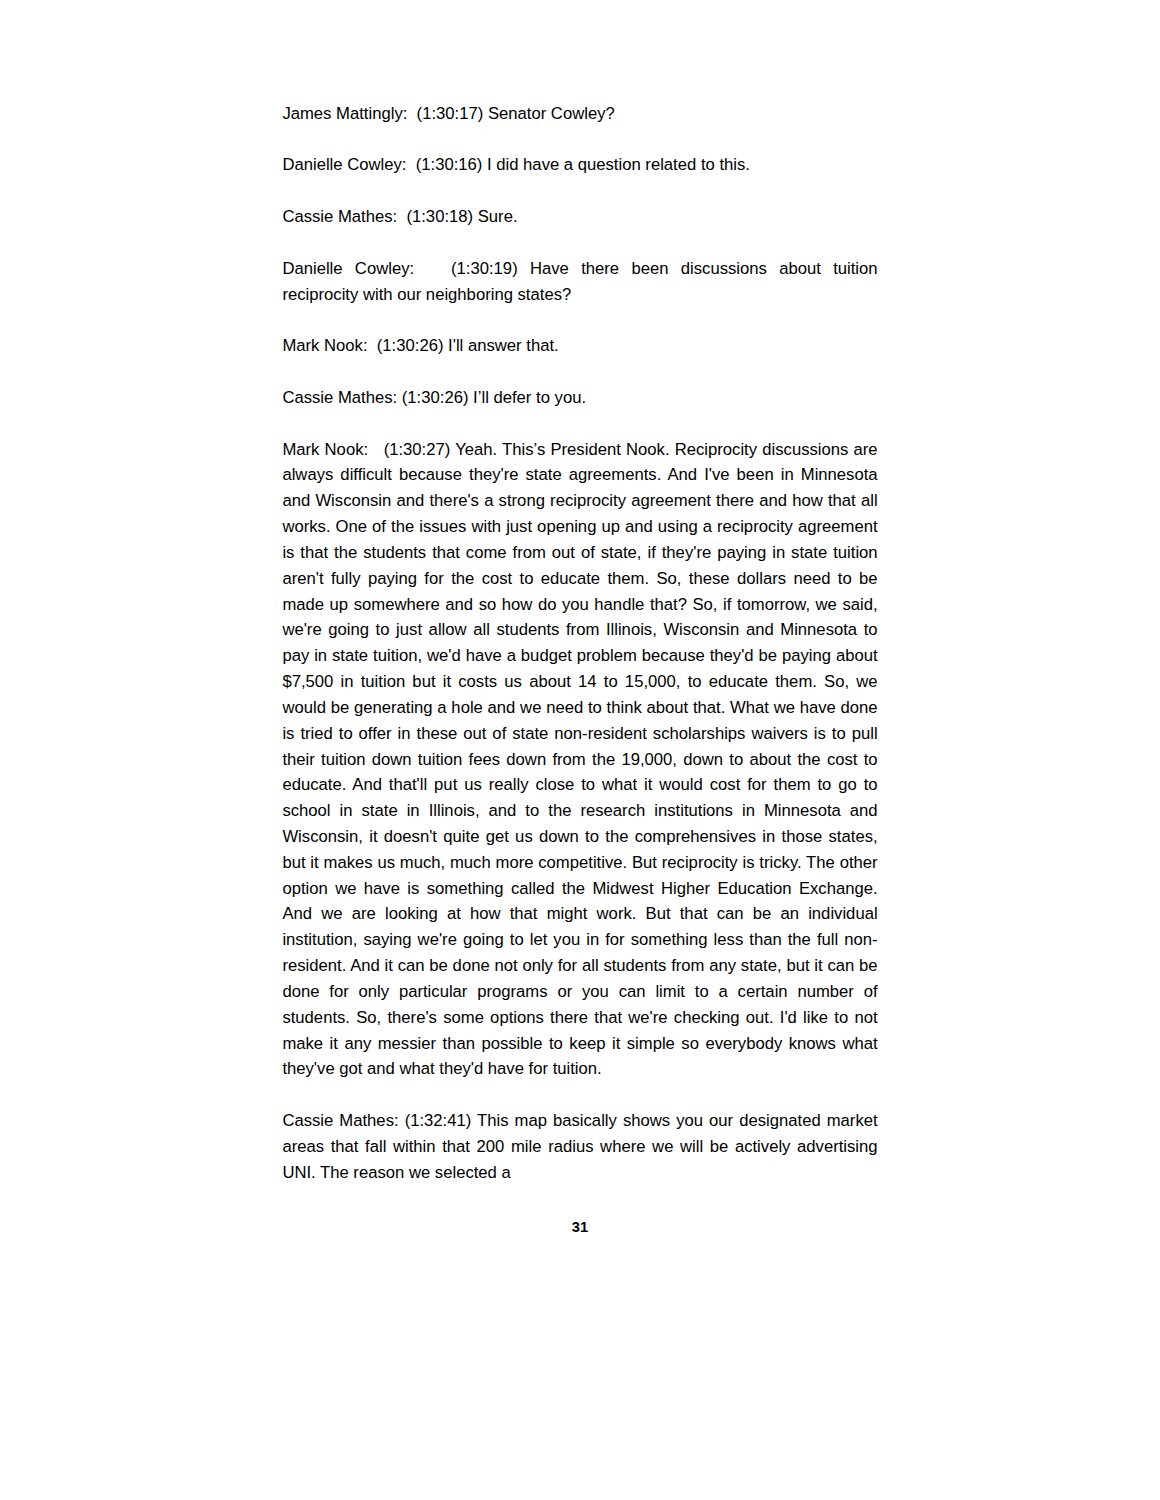James Mattingly: (1:30:17) Senator Cowley?
Danielle Cowley: (1:30:16) I did have a question related to this.
Cassie Mathes: (1:30:18) Sure.
Danielle Cowley: (1:30:19) Have there been discussions about tuition reciprocity with our neighboring states?
Mark Nook: (1:30:26) I'll answer that.
Cassie Mathes: (1:30:26) I’ll defer to you.
Mark Nook: (1:30:27) Yeah. This’s President Nook. Reciprocity discussions are always difficult because they're state agreements. And I've been in Minnesota and Wisconsin and there's a strong reciprocity agreement there and how that all works. One of the issues with just opening up and using a reciprocity agreement is that the students that come from out of state, if they're paying in state tuition aren't fully paying for the cost to educate them. So, these dollars need to be made up somewhere and so how do you handle that? So, if tomorrow, we said, we're going to just allow all students from Illinois, Wisconsin and Minnesota to pay in state tuition, we'd have a budget problem because they'd be paying about $7,500 in tuition but it costs us about 14 to 15,000, to educate them. So, we would be generating a hole and we need to think about that. What we have done is tried to offer in these out of state non-resident scholarships waivers is to pull their tuition down tuition fees down from the 19,000, down to about the cost to educate. And that'll put us really close to what it would cost for them to go to school in state in Illinois, and to the research institutions in Minnesota and Wisconsin, it doesn't quite get us down to the comprehensives in those states, but it makes us much, much more competitive. But reciprocity is tricky. The other option we have is something called the Midwest Higher Education Exchange. And we are looking at how that might work. But that can be an individual institution, saying we're going to let you in for something less than the full non-resident. And it can be done not only for all students from any state, but it can be done for only particular programs or you can limit to a certain number of students. So, there's some options there that we're checking out. I'd like to not make it any messier than possible to keep it simple so everybody knows what they've got and what they'd have for tuition.
Cassie Mathes: (1:32:41) This map basically shows you our designated market areas that fall within that 200 mile radius where we will be actively advertising UNI. The reason we selected a
31